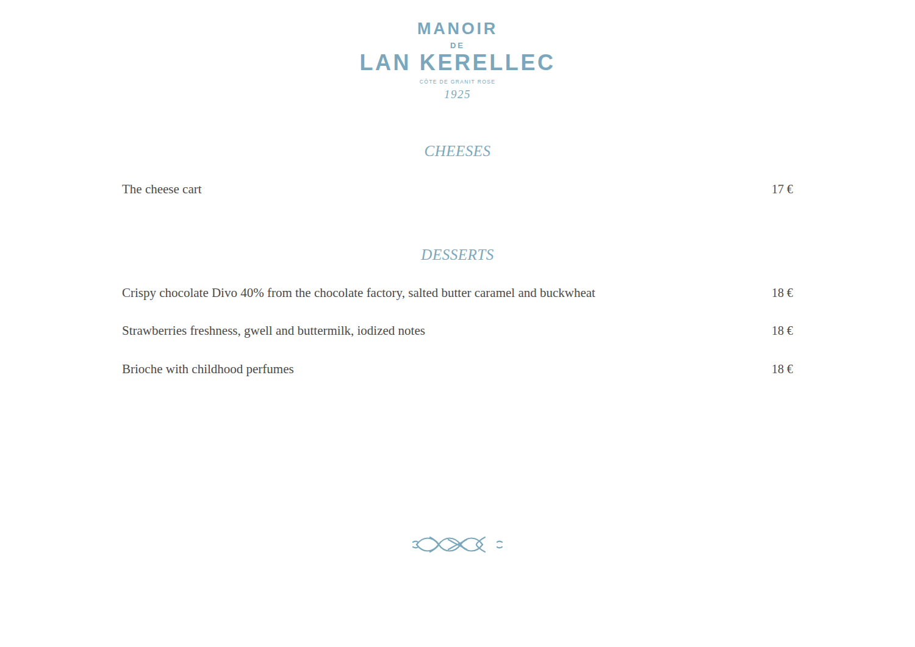MANOIR DE LAN KERELLEC CÔTE DE GRANIT ROSE 1925
CHEESES
The cheese cart 17 €
DESSERTS
Crispy chocolate Divo 40% from the chocolate factory, salted butter caramel and buckwheat 18 €
Strawberries freshness, gwell and buttermilk, iodized notes 18 €
Brioche with childhood perfumes 18 €